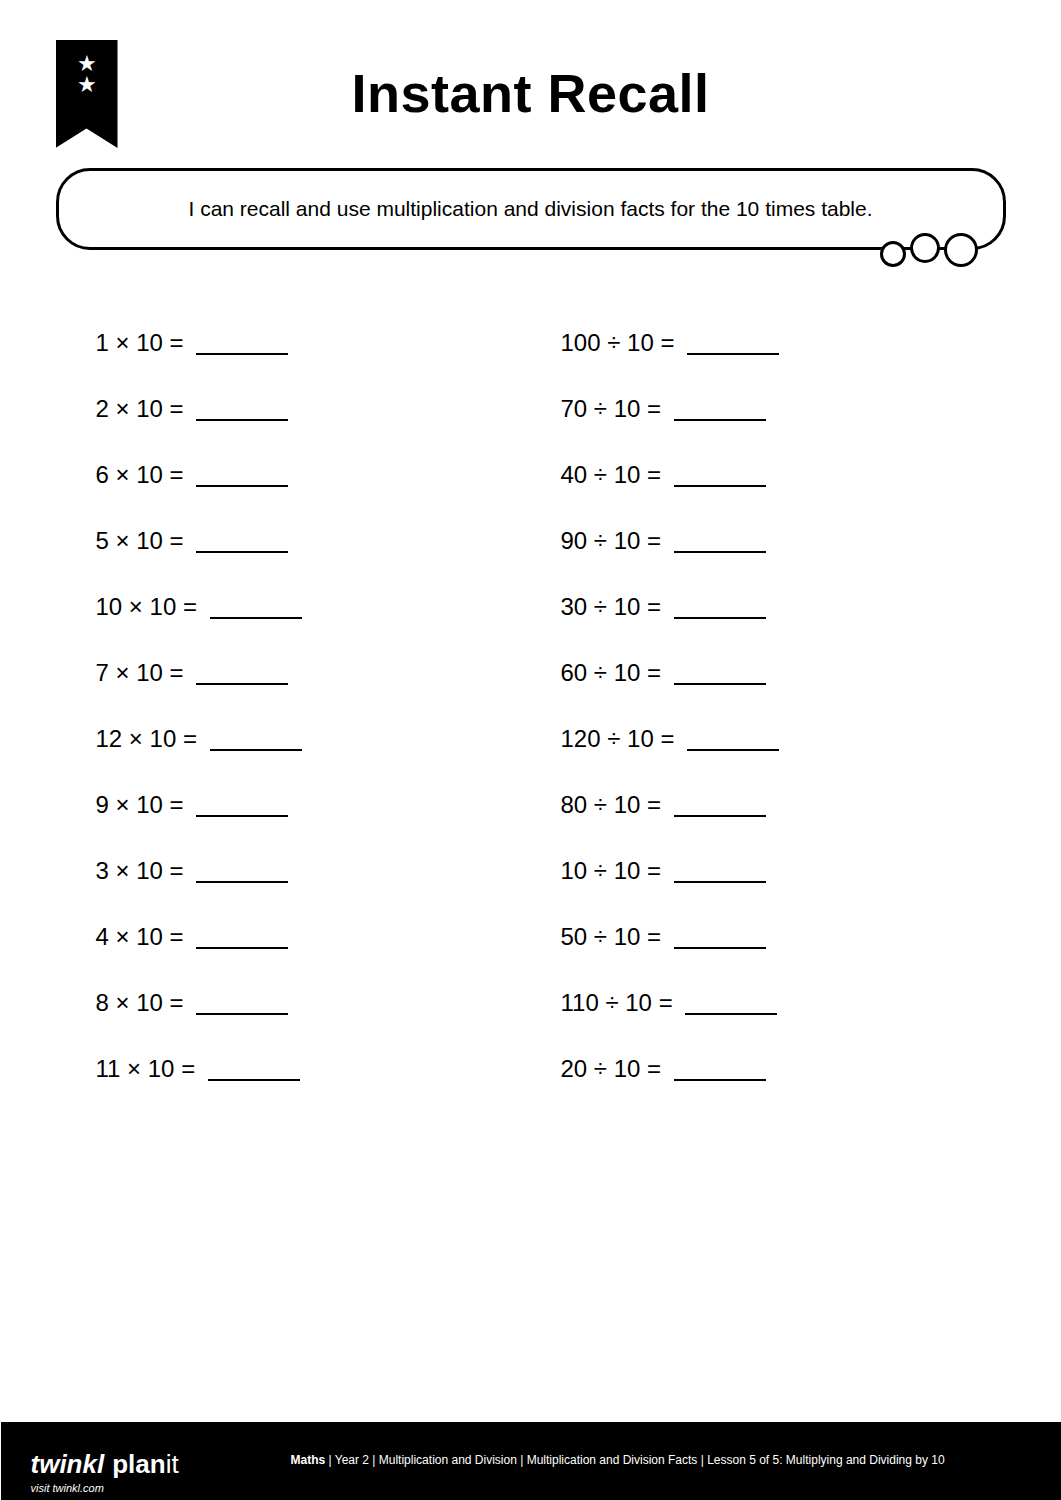★ ★
Instant Recall
I can recall and use multiplication and division facts for the 10 times table.
1 × 10 =
100 ÷ 10 =
2 × 10 =
70 ÷ 10 =
6 × 10 =
40 ÷ 10 =
5 × 10 =
90 ÷ 10 =
10 × 10 =
30 ÷ 10 =
7 × 10 =
60 ÷ 10 =
12 × 10 =
120 ÷ 10 =
9 × 10 =
80 ÷ 10 =
3 × 10 =
10 ÷ 10 =
4 × 10 =
50 ÷ 10 =
8 × 10 =
110 ÷ 10 =
11 × 10 =
20 ÷ 10 =
twinkl planit
visit twinkl.com
Maths | Year 2 | Multiplication and Division | Multiplication and Division Facts | Lesson 5 of 5: Multiplying and Dividing by 10